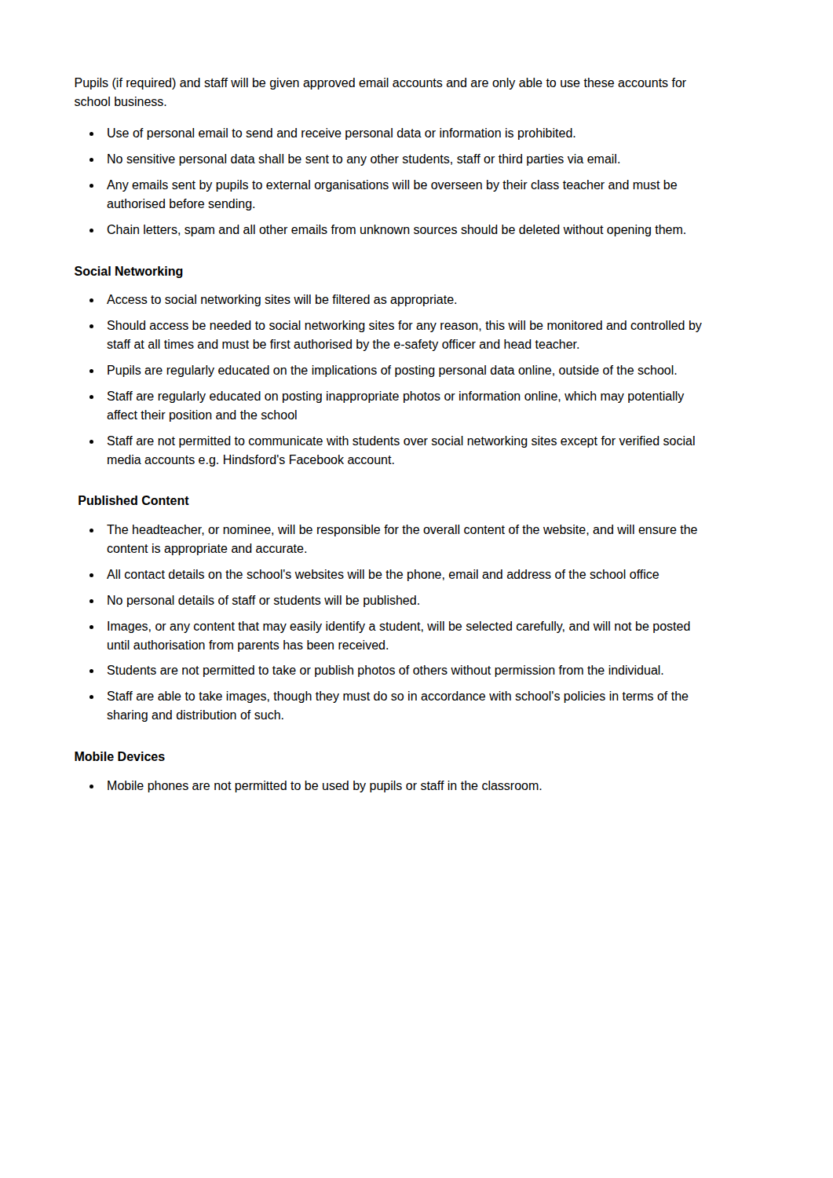Pupils (if required) and staff will be given approved email accounts and are only able to use these accounts for school business.
Use of personal email to send and receive personal data or information is prohibited.
No sensitive personal data shall be sent to any other students, staff or third parties via email.
Any emails sent by pupils to external organisations will be overseen by their class teacher and must be authorised before sending.
Chain letters, spam and all other emails from unknown sources should be deleted without opening them.
Social Networking
Access to social networking sites will be filtered as appropriate.
Should access be needed to social networking sites for any reason, this will be monitored and controlled by staff at all times and must be first authorised by the e-safety officer and head teacher.
Pupils are regularly educated on the implications of posting personal data online, outside of the school.
Staff are regularly educated on posting inappropriate photos or information online, which may potentially affect their position and the school
Staff are not permitted to communicate with students over social networking sites except for verified social media accounts e.g. Hindsford's Facebook account.
Published Content
The headteacher, or nominee, will be responsible for the overall content of the website, and will ensure the content is appropriate and accurate.
All contact details on the school's websites will be the phone, email and address of the school office
No personal details of staff or students will be published.
Images, or any content that may easily identify a student, will be selected carefully, and will not be posted until authorisation from parents has been received.
Students are not permitted to take or publish photos of others without permission from the individual.
Staff are able to take images, though they must do so in accordance with school's policies in terms of the sharing and distribution of such.
Mobile Devices
Mobile phones are not permitted to be used by pupils or staff in the classroom.